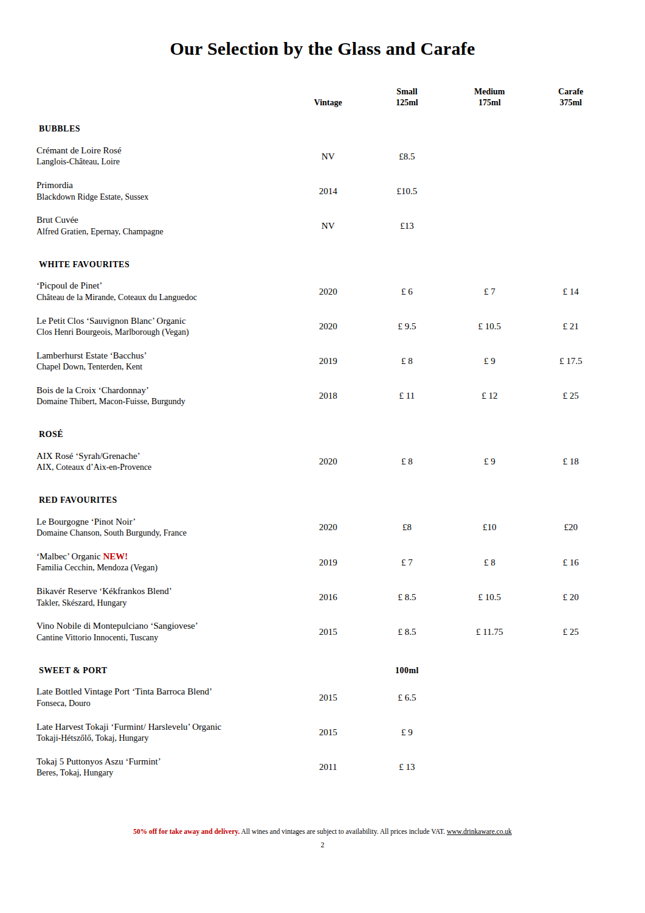Our Selection by the Glass and Carafe
| | Vintage | Small 125ml | Medium 175ml | Carafe 375ml |
| --- | --- | --- | --- | --- |
| BUBBLES |
| Crémant de Loire Rosé Langlois-Château, Loire | NV | £8.5 | | |
| Primordia Blackdown Ridge Estate, Sussex | 2014 | £10.5 | | |
| Brut Cuvée Alfred Gratien, Epernay, Champagne | NV | £13 | | |
| WHITE FAVOURITES |
| ‘Picpoul de Pinet’ Château de la Mirande, Coteaux du Languedoc | 2020 | £ 6 | £ 7 | £ 14 |
| Le Petit Clos ‘Sauvignon Blanc’ Organic Clos Henri Bourgeois, Marlborough (Vegan) | 2020 | £ 9.5 | £ 10.5 | £ 21 |
| Lamberhurst Estate ‘Bacchus’ Chapel Down, Tenterden, Kent | 2019 | £ 8 | £ 9 | £ 17.5 |
| Bois de la Croix ‘Chardonnay’ Domaine Thibert, Macon-Fuisse, Burgundy | 2018 | £ 11 | £ 12 | £ 25 |
| ROSÉ |
| AIX Rosé ‘Syrah/Grenache’ AIX, Coteaux d’Aix-en-Provence | 2020 | £ 8 | £ 9 | £ 18 |
| RED FAVOURITES |
| Le Bourgogne ‘Pinot Noir’ Domaine Chanson, South Burgundy, France | 2020 | £8 | £10 | £20 |
| ‘Malbec’ Organic NEW! Familia Cecchin, Mendoza (Vegan) | 2019 | £ 7 | £ 8 | £ 16 |
| Bikavér Reserve ‘Kékfrankos Blend’ Takler, Skészard, Hungary | 2016 | £ 8.5 | £ 10.5 | £ 20 |
| Vino Nobile di Montepulciano ‘Sangiovese’ Cantine Vittorio Innocenti, Tuscany | 2015 | £ 8.5 | £ 11.75 | £ 25 |
| SWEET & PORT | | 100ml | | |
| Late Bottled Vintage Port ‘Tinta Barroca Blend’ Fonseca, Douro | 2015 | £ 6.5 | | |
| Late Harvest Tokaji ‘Furmint/ Harslevelu’ Organic Tokaji-Hétszőlő, Tokaj, Hungary | 2015 | £ 9 | | |
| Tokaj 5 Puttonyos Aszu ‘Furmint’ Beres, Tokaj, Hungary | 2011 | £ 13 | | |
50% off for take away and delivery. All wines and vintages are subject to availability. All prices include VAT. www.drinkaware.co.uk
2